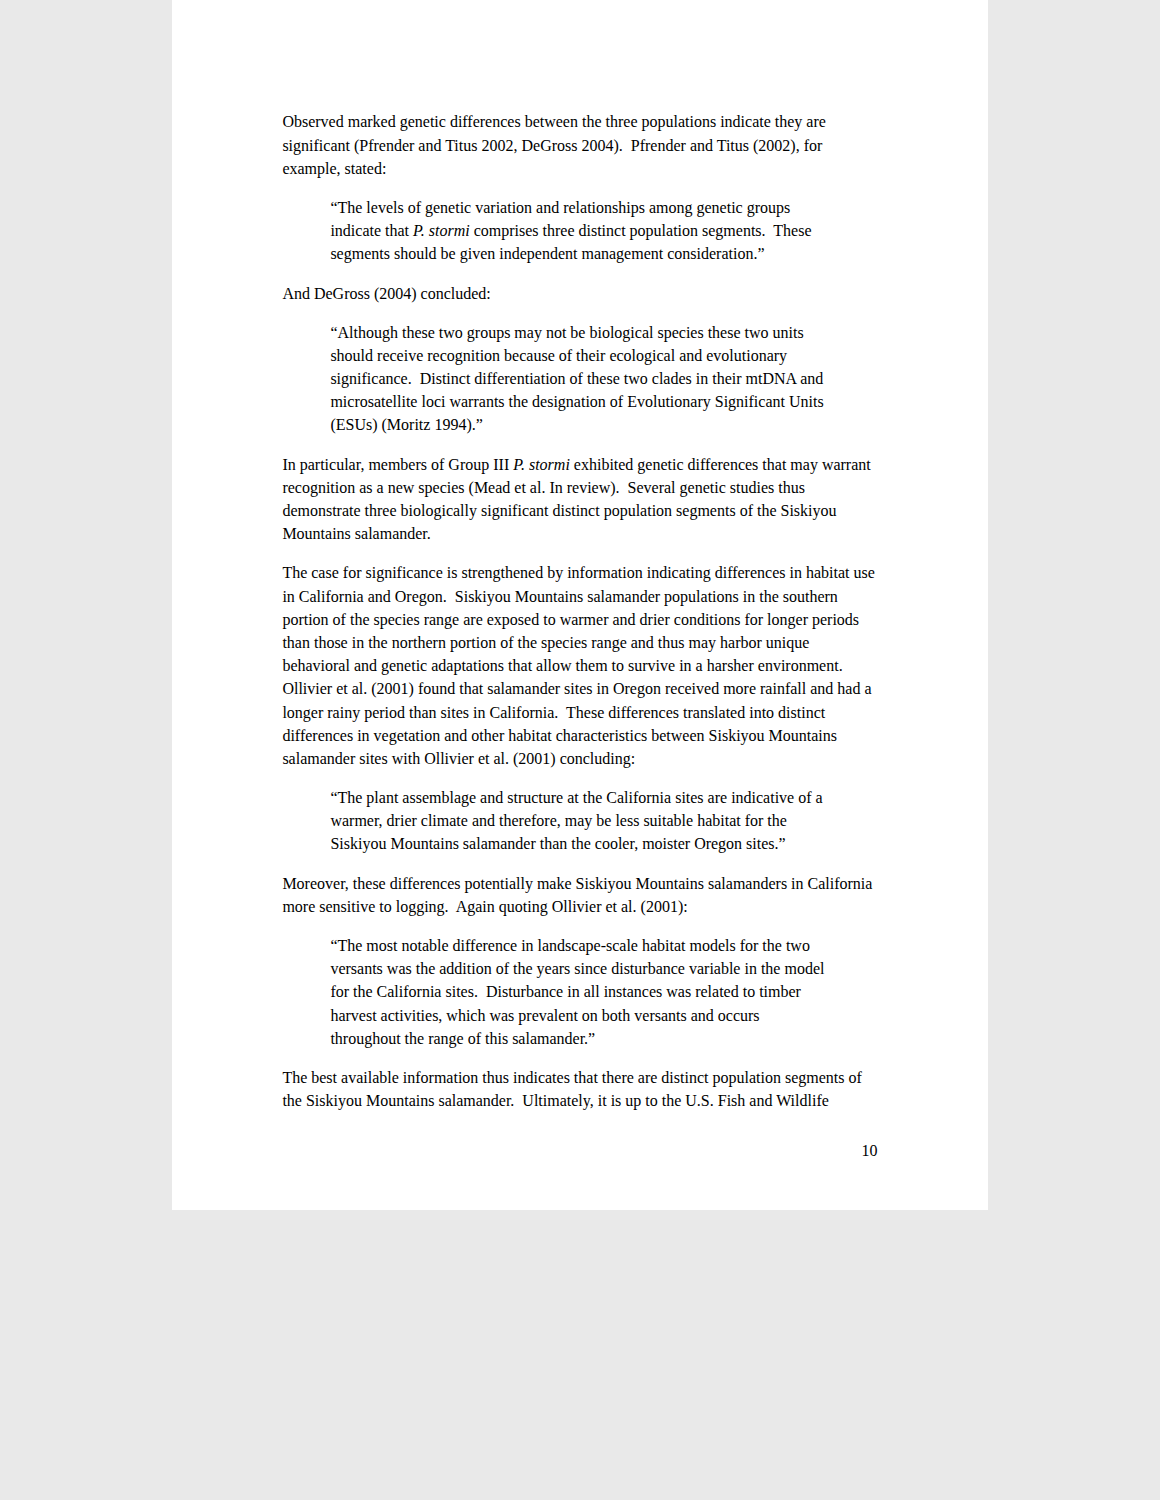Observed marked genetic differences between the three populations indicate they are significant (Pfrender and Titus 2002, DeGross 2004). Pfrender and Titus (2002), for example, stated:
“The levels of genetic variation and relationships among genetic groups indicate that P. stormi comprises three distinct population segments. These segments should be given independent management consideration.”
And DeGross (2004) concluded:
“Although these two groups may not be biological species these two units should receive recognition because of their ecological and evolutionary significance. Distinct differentiation of these two clades in their mtDNA and microsatellite loci warrants the designation of Evolutionary Significant Units (ESUs) (Moritz 1994).”
In particular, members of Group III P. stormi exhibited genetic differences that may warrant recognition as a new species (Mead et al. In review). Several genetic studies thus demonstrate three biologically significant distinct population segments of the Siskiyou Mountains salamander.
The case for significance is strengthened by information indicating differences in habitat use in California and Oregon. Siskiyou Mountains salamander populations in the southern portion of the species range are exposed to warmer and drier conditions for longer periods than those in the northern portion of the species range and thus may harbor unique behavioral and genetic adaptations that allow them to survive in a harsher environment. Ollivier et al. (2001) found that salamander sites in Oregon received more rainfall and had a longer rainy period than sites in California. These differences translated into distinct differences in vegetation and other habitat characteristics between Siskiyou Mountains salamander sites with Ollivier et al. (2001) concluding:
“The plant assemblage and structure at the California sites are indicative of a warmer, drier climate and therefore, may be less suitable habitat for the Siskiyou Mountains salamander than the cooler, moister Oregon sites.”
Moreover, these differences potentially make Siskiyou Mountains salamanders in California more sensitive to logging. Again quoting Ollivier et al. (2001):
“The most notable difference in landscape-scale habitat models for the two versants was the addition of the years since disturbance variable in the model for the California sites. Disturbance in all instances was related to timber harvest activities, which was prevalent on both versants and occurs throughout the range of this salamander.”
The best available information thus indicates that there are distinct population segments of the Siskiyou Mountains salamander. Ultimately, it is up to the U.S. Fish and Wildlife
10